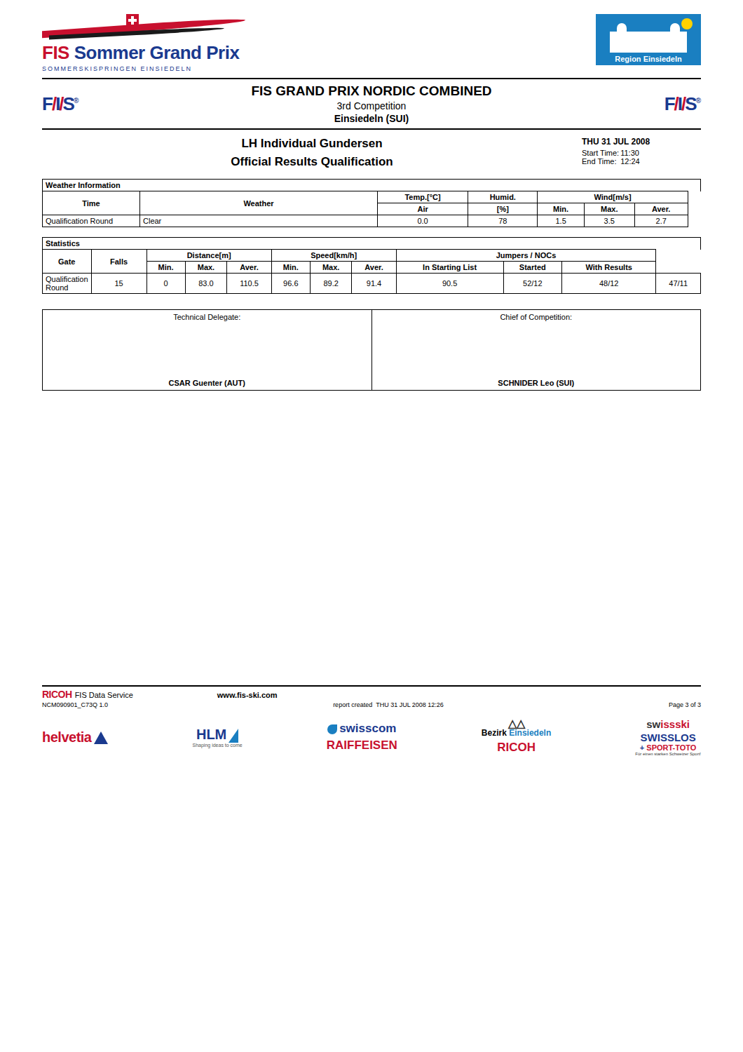FIS Sommer Grand Prix
SOMMERSKISPRINGEN EINSIEDELN
Region Einsiedeln
F/I/S®
FIS GRAND PRIX NORDIC COMBINED
3rd Competition
Einsiedeln (SUI)
F/I/S®
LH Individual Gundersen
Official Results Qualification
THU 31 JUL 2008
| Start Time: | 11:30 |
| End Time: | 12:24 |
| Weather Information |
| Time | Weather | Temp.[°C] | Humid. | Wind[m/s] | |
| Air | [%] | Min. | Max. | Aver. | |
| Qualification Round | Clear | 0.0 | 78 | 1.5 | 3.5 | 2.7 | |
| Statistics |
| Gate | Falls | Distance[m] | Speed[km/h] | Jumpers / NOCs |
| Min. | Max. | Aver. | Min. | Max. | Aver. | In Starting List | Started | With Results |
| Qualification Round | 15 | 0 | 83.0 | 110.5 | 96.6 | 89.2 | 91.4 | 90.5 | 52/12 | 48/12 | 47/11 |
Technical Delegate:
CSAR Guenter (AUT)
Chief of Competition:
SCHNIDER Leo (SUI)
RICOH FIS Data Service www.fis-ski.com
NCM090901_C73Q 1.0 report created THU 31 JUL 2008 12:26 Page 3 of 3
helvetia
HLM Shaping ideas to come
swisscom
RAIFFEISEN
△△ Bezirk Einsiedeln
RICOH
swissski
SWISSLOS
+ SPORT-TOTO Für einen starken Schweizer Sport!